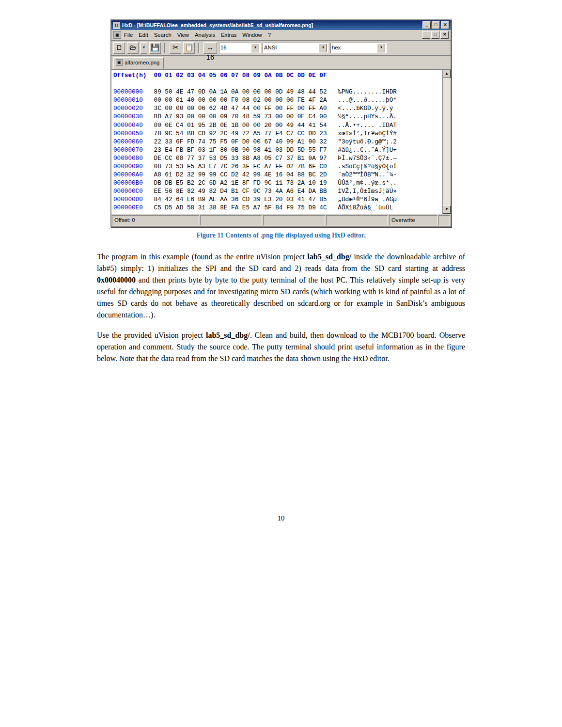H HxD - [M:\BUFFALO\ee_embedded_systems\labs\lab5_sd_usb\alfaromeo.png] _□✕
▣ File Edit Search View Analysis Extras Window? _□✕
🗋 🗁 ▾ 💾 ✂ 📋 ↔ 16 16▾ ANSI▾ hex▾
▣alfaromeo.png
Offset(h) 00 01 02 03 04 05 06 07 08 09 0A 0B 0C 0D 0E 0F 00000000 89 50 4E 47 0D 0A 1A 0A 00 00 00 0D 49 48 44 52 ‰PNG........IHDR 00000010 00 00 01 40 00 00 00 F0 08 02 00 00 00 FE 4F 2A ...@...ð.....þO* 00000020 3C 00 00 00 06 62 4B 47 44 00 FF 00 FF 00 FF A0 <....bKGD.ÿ.ÿ.ÿ 00000030 BD A7 93 00 00 00 09 70 48 59 73 00 00 0E C4 00 ½§“....pHYs...Ä. 00000040 00 0E C4 01 95 2B 0E 1B 00 00 20 00 49 44 41 54 ..Ä.•+.... .IDAT 00000050 78 9C 54 BB CD 92 2C 49 72 A5 77 F4 C7 CC DD 23 xœT»Í’,Ir¥wôÇÌÝ# 00000060 22 33 6F FD 74 75 F5 0F D0 00 67 40 99 A1 90 32 "3oýtuõ.Ð.g@™¡.2 00000070 23 E4 FB BF 03 1F 80 0B 90 98 41 03 DD 5D 55 F7 #äû¿..€..˜A.Ý]U÷ 00000080 DE CC 08 77 37 53 D5 33 8B A8 05 C7 37 B1 0A 97 ÞÌ.w7SÕ3‹¨.Ç7±.— 00000090 08 73 53 F5 A3 E7 7C 26 3F FC A7 FF D2 7B 6F CD .sSõ£ç|&?ü§ÿÒ{oÍ 000000A0 A8 61 D2 32 99 99 CC D2 42 99 4E 16 04 88 BC 2D ¨aÒ2™™ÌÒB™N..ˆ¼- 000000B0 DB DB E5 B2 2C 6D A2 1E 8F FD 9C 11 73 2A 10 19 ÛÛå²,m¢..ýœ.s*.. 000000C0 EE 56 8E 82 49 82 D4 B1 CF 9C 73 4A A6 E4 DA BB îVŽ‚I‚Ô±ÏœsJ¦äÚ» 000000D0 84 42 64 E6 B9 AE AA 36 CD 39 E3 20 03 41 47 B5 „Bdæ¹®ª6Í9ã .AGµ 000000E0 C5 D5 AD 58 31 38 8E FA E5 A7 5F B4 F9 75 D9 4C ÅÕ­X18Žúå§_´ùuÙL
▲
▼
Offset: 0
Overwrite
Figure 11 Contents of .png file displayed using HxD editor.
The program in this example (found as the entire uVision project lab5_sd_dbg/ inside the downloadable archive of lab#5) simply: 1) initializes the SPI and the SD card and 2) reads data from the SD card starting at address 0x00040000 and then prints byte by byte to the putty terminal of the host PC. This relatively simple set-up is very useful for debugging purposes and for investigating micro SD cards (which working with is kind of painful as a lot of times SD cards do not behave as theoretically described on sdcard.org or for example in SanDisk’s ambiguous documentation…).
Use the provided uVision project lab5_sd_dbg/. Clean and build, then download to the MCB1700 board. Observe operation and comment. Study the source code. The putty terminal should print useful information as in the figure below. Note that the data read from the SD card matches the data shown using the HxD editor.
10